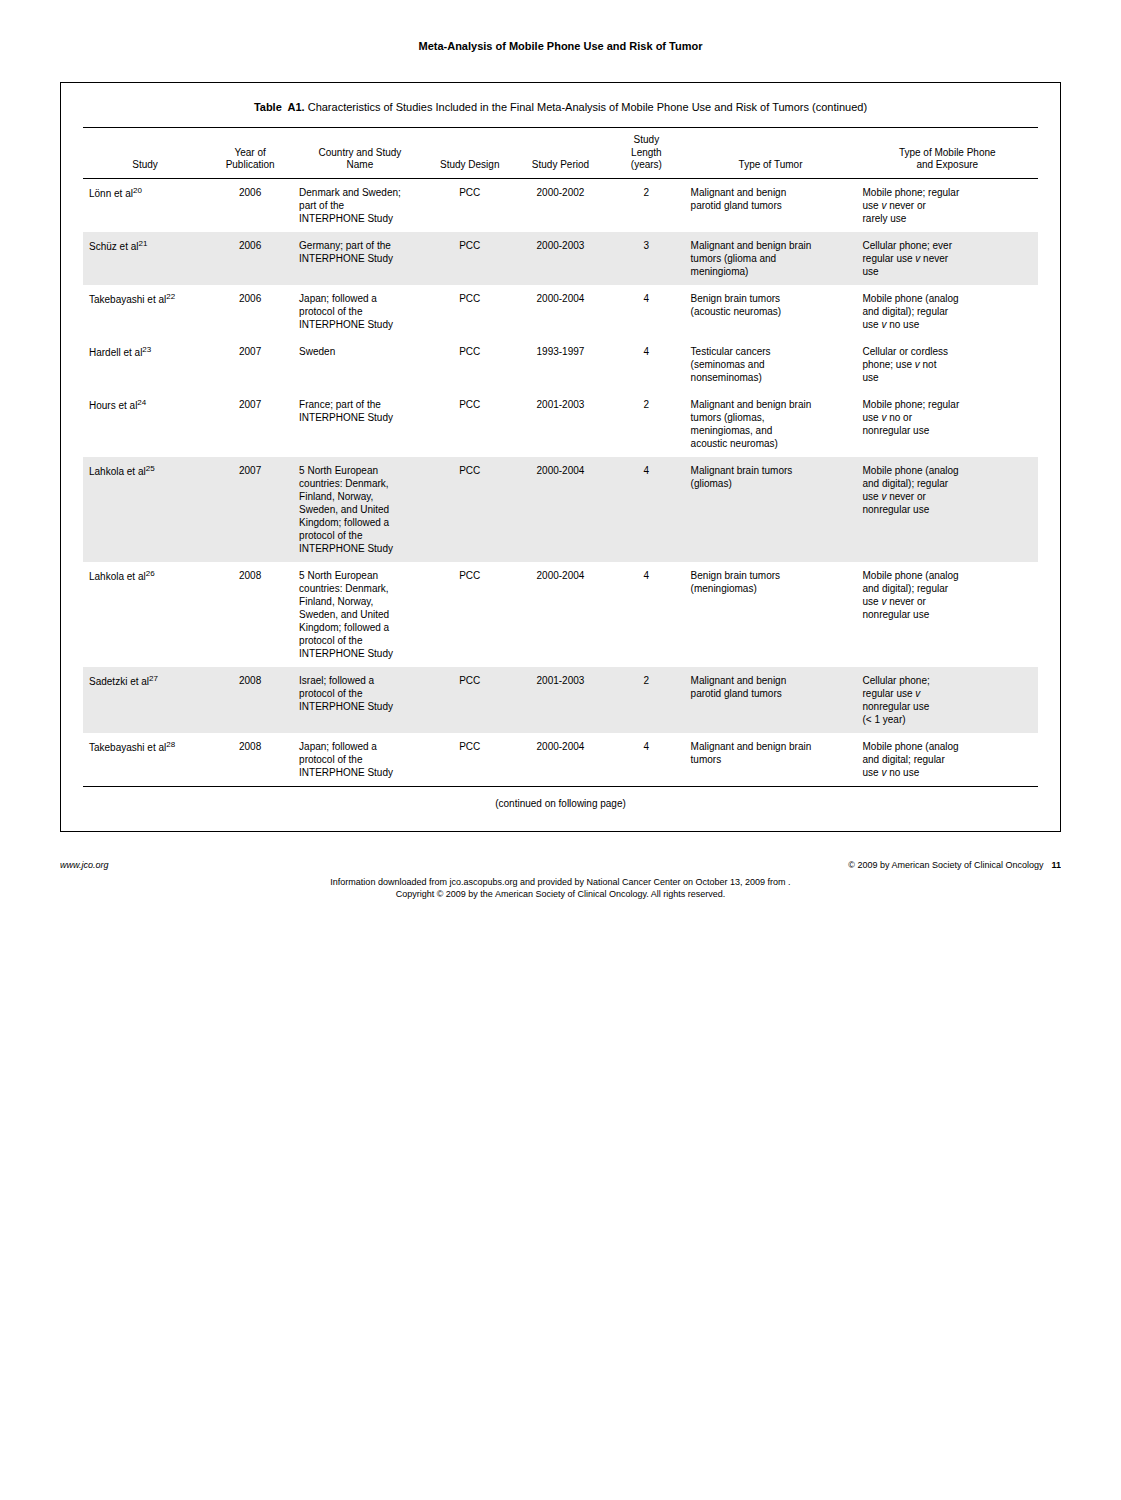Meta-Analysis of Mobile Phone Use and Risk of Tumor
Table A1. Characteristics of Studies Included in the Final Meta-Analysis of Mobile Phone Use and Risk of Tumors (continued)
| Study | Year of Publication | Country and Study Name | Study Design | Study Period | Study Length (years) | Type of Tumor | Type of Mobile Phone and Exposure |
| --- | --- | --- | --- | --- | --- | --- | --- |
| Lönn et al 20 | 2006 | Denmark and Sweden; part of the INTERPHONE Study | PCC | 2000-2002 | 2 | Malignant and benign parotid gland tumors | Mobile phone; regular use v never or rarely use |
| Schüz et al 21 | 2006 | Germany; part of the INTERPHONE Study | PCC | 2000-2003 | 3 | Malignant and benign brain tumors (glioma and meningioma) | Cellular phone; ever regular use v never use |
| Takebayashi et al 22 | 2006 | Japan; followed a protocol of the INTERPHONE Study | PCC | 2000-2004 | 4 | Benign brain tumors (acoustic neuromas) | Mobile phone (analog and digital); regular use v no use |
| Hardell et al 23 | 2007 | Sweden | PCC | 1993-1997 | 4 | Testicular cancers (seminomas and nonseminomas) | Cellular or cordless phone; use v not use |
| Hours et al 24 | 2007 | France; part of the INTERPHONE Study | PCC | 2001-2003 | 2 | Malignant and benign brain tumors (gliomas, meningiomas, and acoustic neuromas) | Mobile phone; regular use v no or nonregular use |
| Lahkola et al 25 | 2007 | 5 North European countries: Denmark, Finland, Norway, Sweden, and United Kingdom; followed a protocol of the INTERPHONE Study | PCC | 2000-2004 | 4 | Malignant brain tumors (gliomas) | Mobile phone (analog and digital); regular use v never or nonregular use |
| Lahkola et al 26 | 2008 | 5 North European countries: Denmark, Finland, Norway, Sweden, and United Kingdom; followed a protocol of the INTERPHONE Study | PCC | 2000-2004 | 4 | Benign brain tumors (meningiomas) | Mobile phone (analog and digital); regular use v never or nonregular use |
| Sadetzki et al 27 | 2008 | Israel; followed a protocol of the INTERPHONE Study | PCC | 2001-2003 | 2 | Malignant and benign parotid gland tumors | Cellular phone; regular use v nonregular use (< 1 year) |
| Takebayashi et al 28 | 2008 | Japan; followed a protocol of the INTERPHONE Study | PCC | 2000-2004 | 4 | Malignant and benign brain tumors | Mobile phone (analog and digital; regular use v no use |
| (continued on following page) |
www.jco.org
© 2009 by American Society of Clinical Oncology11
Information downloaded from jco.ascopubs.org and provided by National Cancer Center on October 13, 2009 from .
Copyright © 2009 by the American Society of Clinical Oncology. All rights reserved.